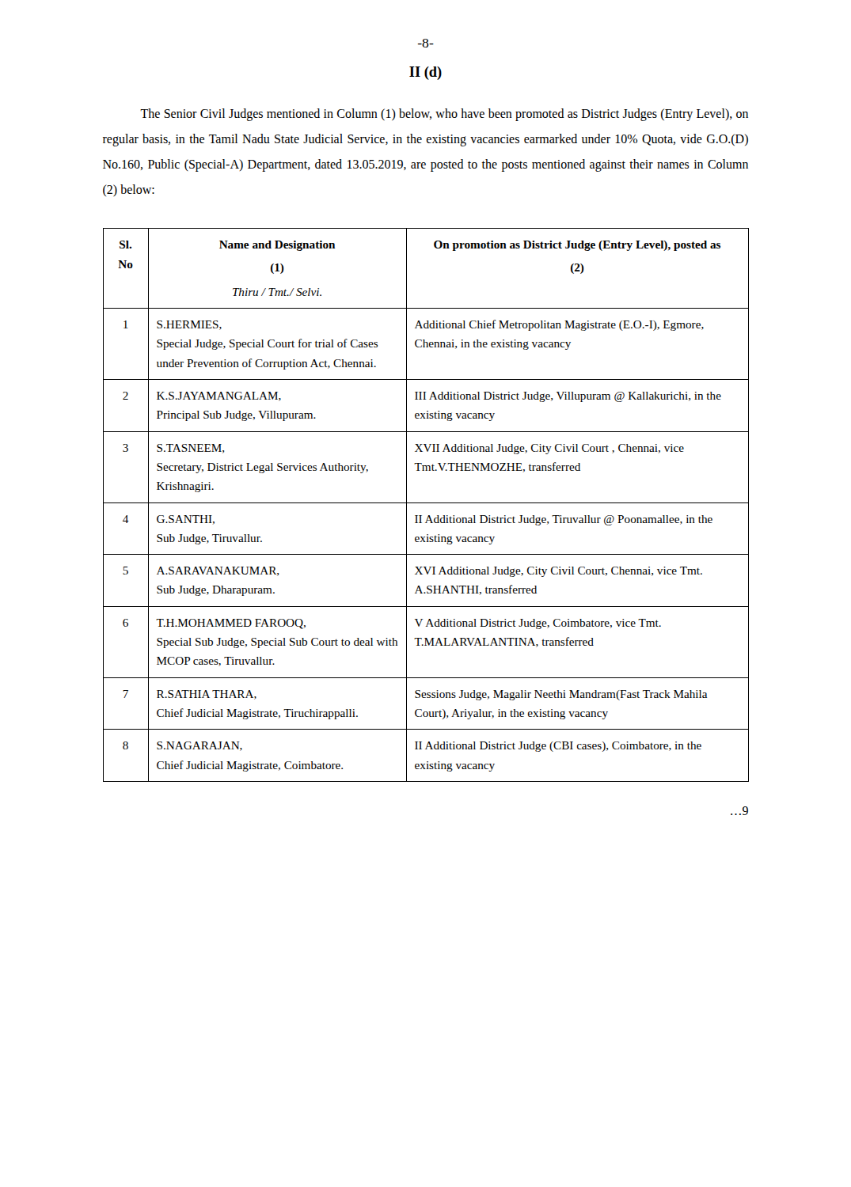-8-
II (d)
The Senior Civil Judges mentioned in Column (1) below, who have been promoted as District Judges (Entry Level), on regular basis, in the Tamil Nadu State Judicial Service, in the existing vacancies earmarked under 10% Quota, vide G.O.(D) No.160, Public (Special-A) Department, dated 13.05.2019, are posted to the posts mentioned against their names in Column (2) below:
| Sl. No | Name and Designation (1) Thiru / Tmt./ Selvi. | On promotion as District Judge (Entry Level), posted as (2) |
| --- | --- | --- |
| 1 | S.HERMIES, Special Judge, Special Court for trial of Cases under Prevention of Corruption Act, Chennai. | Additional Chief Metropolitan Magistrate (E.O.-I), Egmore, Chennai, in the existing vacancy |
| 2 | K.S.JAYAMANGALAM, Principal Sub Judge, Villupuram. | III Additional District Judge, Villupuram @ Kallakurichi, in the existing vacancy |
| 3 | S.TASNEEM, Secretary, District Legal Services Authority, Krishnagiri. | XVII Additional Judge, City Civil Court , Chennai, vice Tmt.V.THENMOZHE, transferred |
| 4 | G.SANTHI, Sub Judge, Tiruvallur. | II Additional District Judge, Tiruvallur @ Poonamallee, in the existing vacancy |
| 5 | A.SARAVANAKUMAR, Sub Judge, Dharapuram. | XVI Additional Judge, City Civil Court, Chennai, vice Tmt. A.SHANTHI, transferred |
| 6 | T.H.MOHAMMED FAROOQ, Special Sub Judge, Special Sub Court to deal with MCOP cases, Tiruvallur. | V Additional District Judge, Coimbatore, vice Tmt. T.MALARVALANTINA, transferred |
| 7 | R.SATHIA THARA, Chief Judicial Magistrate, Tiruchirappalli. | Sessions Judge, Magalir Neethi Mandram(Fast Track Mahila Court), Ariyalur, in the existing vacancy |
| 8 | S.NAGARAJAN, Chief Judicial Magistrate, Coimbatore. | II Additional District Judge (CBI cases), Coimbatore, in the existing vacancy |
…9